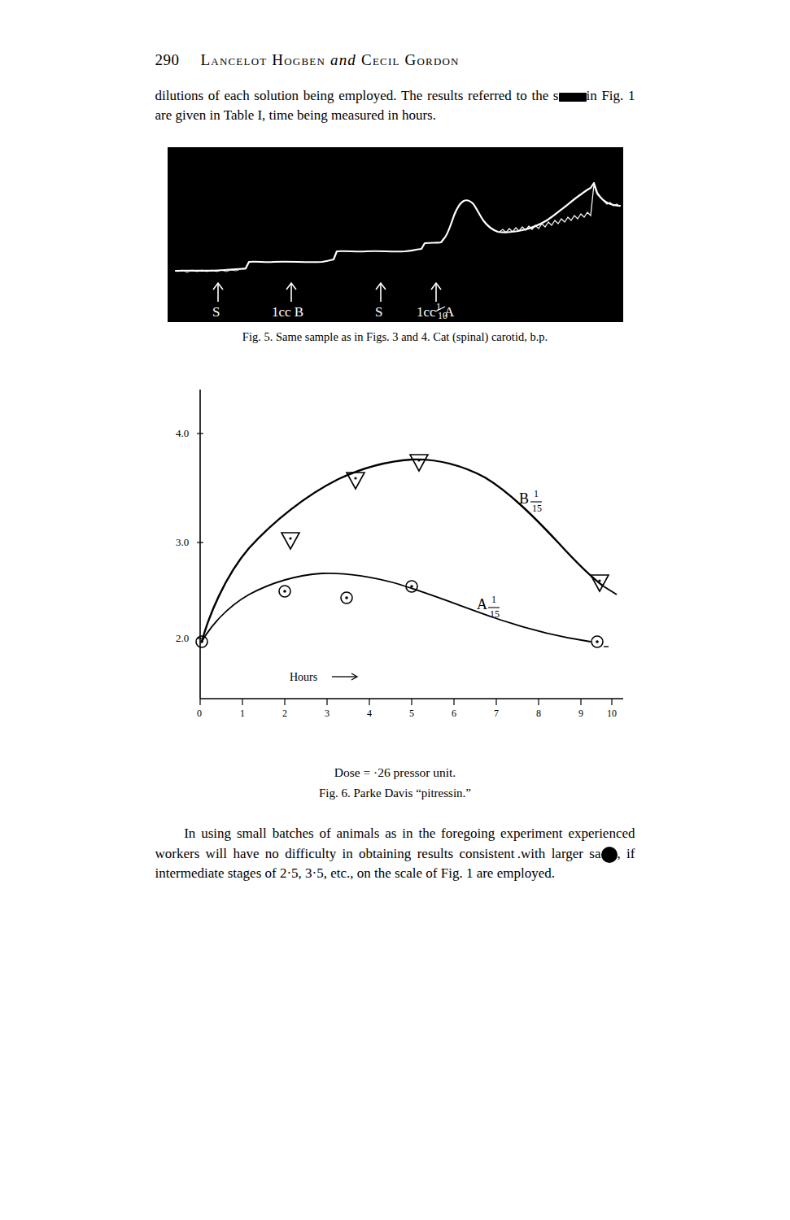290
Lancelot Hogben and Cecil Gordon
dilutions of each solution being employed. The results referred to the s in Fig. 1 are given in Table I, time being measured in hours.
S 1cc B S 1cc A 1 10
Fig. 5. Same sample as in Figs. 3 and 4. Cat (spinal) carotid, b.p.
4.0 3.0 2.0 0 1 2 3 4 5 6 7 8 9 10 Hours B A 1 15 1 15
Dose = ·26 pressor unit.
Fig. 6. Parke Davis “pitressin.”
In using small batches of animals as in the foregoing experiment experienced workers will have no difficulty in obtaining results consistent .with larger sa , if intermediate stages of 2·5, 3·5, etc., on the scale of Fig. 1 are employed.